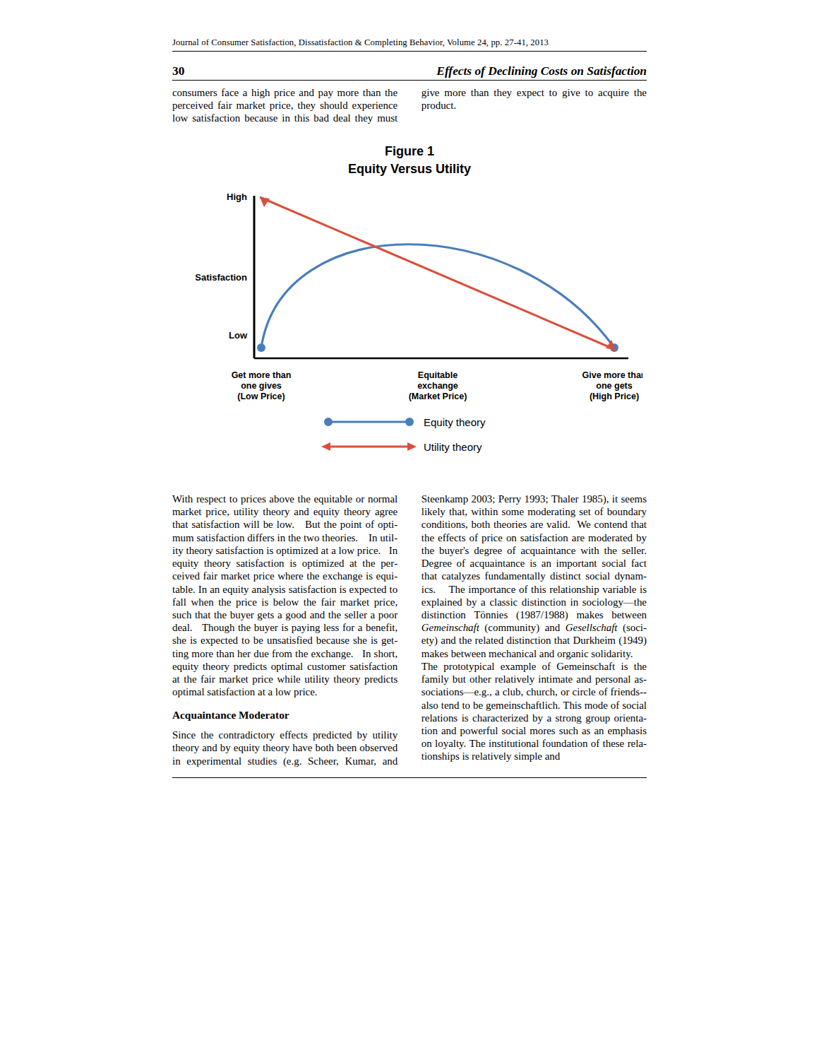Journal of Consumer Satisfaction, Dissatisfaction & Completing Behavior, Volume 24, pp. 27-41, 2013
30 Effects of Declining Costs on Satisfaction
consumers face a high price and pay more than the perceived fair market price, they should experience low satisfaction because in this bad deal they must give more than they expect to give to acquire the product.
Figure 1
Equity Versus Utility
High Satisfaction Low Get more than one gives (Low Price) Equitable exchange (Market Price) Give more than one gets (High Price) Equity theory Utility theory
With respect to prices above the equitable or normal market price, utility theory and equity theory agree that satisfaction will be low. But the point of optimum satisfaction differs in the two theories. In utility theory satisfaction is optimized at a low price. In equity theory satisfaction is optimized at the perceived fair market price where the exchange is equitable. In an equity analysis satisfaction is expected to fall when the price is below the fair market price, such that the buyer gets a good and the seller a poor deal. Though the buyer is paying less for a benefit, she is expected to be unsatisfied because she is getting more than her due from the exchange. In short, equity theory predicts optimal customer satisfaction at the fair market price while utility theory predicts optimal satisfaction at a low price.
Acquaintance Moderator
Since the contradictory effects predicted by utility theory and by equity theory have both been observed in experimental studies (e.g. Scheer, Kumar, and Steenkamp 2003; Perry 1993; Thaler 1985), it seems likely that, within some moderating set of boundary conditions, both theories are valid. We contend that the effects of price on satisfaction are moderated by the buyer's degree of acquaintance with the seller. Degree of acquaintance is an important social fact that catalyzes fundamentally distinct social dynamics. The importance of this relationship variable is explained by a classic distinction in sociology—the distinction Tönnies (1987/1988) makes between Gemeinschaft (community) and Gesellschaft (society) and the related distinction that Durkheim (1949) makes between mechanical and organic solidarity.
The prototypical example of Gemeinschaft is the family but other relatively intimate and personal associations—e.g., a club, church, or circle of friends--also tend to be gemeinschaftlich. This mode of social relations is characterized by a strong group orientation and powerful social mores such as an emphasis on loyalty. The institutional foundation of these relationships is relatively simple and